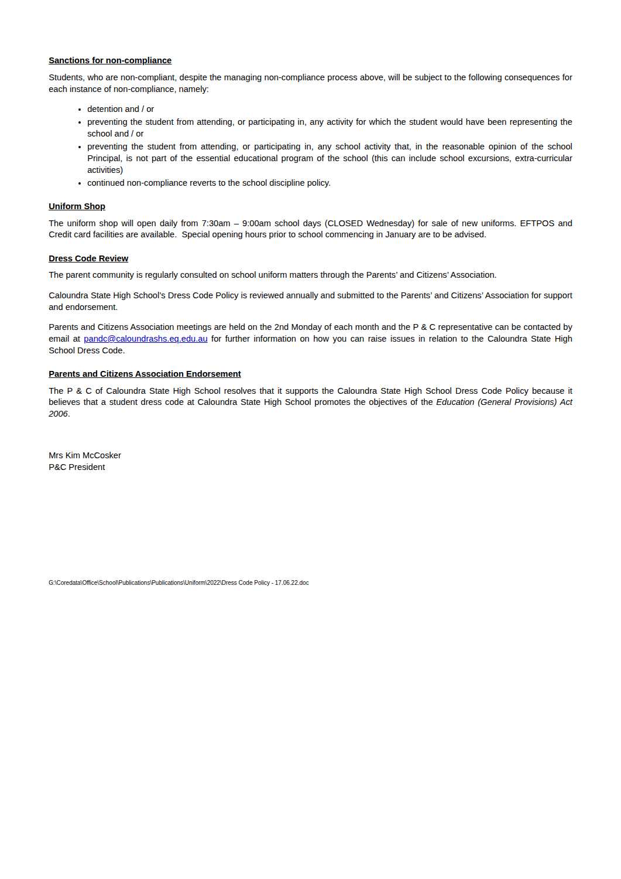Sanctions for non-compliance
Students, who are non-compliant, despite the managing non-compliance process above, will be subject to the following consequences for each instance of non-compliance, namely:
detention and / or
preventing the student from attending, or participating in, any activity for which the student would have been representing the school and / or
preventing the student from attending, or participating in, any school activity that, in the reasonable opinion of the school Principal, is not part of the essential educational program of the school (this can include school excursions, extra-curricular activities)
continued non-compliance reverts to the school discipline policy.
Uniform Shop
The uniform shop will open daily from 7:30am – 9:00am school days (CLOSED Wednesday) for sale of new uniforms. EFTPOS and Credit card facilities are available. Special opening hours prior to school commencing in January are to be advised.
Dress Code Review
The parent community is regularly consulted on school uniform matters through the Parents’ and Citizens’ Association.
Caloundra State High School’s Dress Code Policy is reviewed annually and submitted to the Parents’ and Citizens’ Association for support and endorsement.
Parents and Citizens Association meetings are held on the 2nd Monday of each month and the P & C representative can be contacted by email at pandc@caloundrashs.eq.edu.au for further information on how you can raise issues in relation to the Caloundra State High School Dress Code.
Parents and Citizens Association Endorsement
The P & C of Caloundra State High School resolves that it supports the Caloundra State High School Dress Code Policy because it believes that a student dress code at Caloundra State High School promotes the objectives of the Education (General Provisions) Act 2006.
Mrs Kim McCosker
P&C President
G:\Coredata\Office\School\Publications\Publications\Uniform\2022\Dress Code Policy - 17.06.22.doc